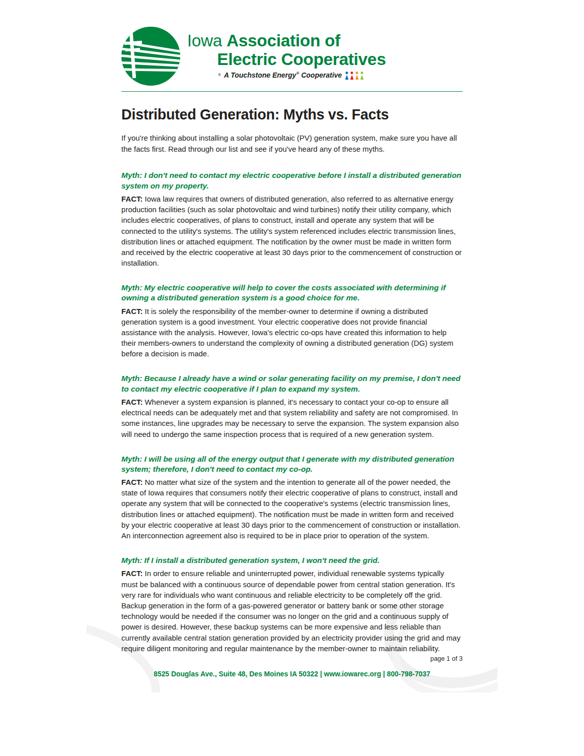Iowa Association of
Electric Cooperatives
® A Touchstone Energy® Cooperative
Distributed Generation: Myths vs. Facts
If you're thinking about installing a solar photovoltaic (PV) generation system, make sure you have all the facts first. Read through our list and see if you've heard any of these myths.
Myth: I don't need to contact my electric cooperative before I install a distributed generation system on my property.
FACT: Iowa law requires that owners of distributed generation, also referred to as alternative energy production facilities (such as solar photovoltaic and wind turbines) notify their utility company, which includes electric cooperatives, of plans to construct, install and operate any system that will be connected to the utility's systems. The utility's system referenced includes electric transmission lines, distribution lines or attached equipment. The notification by the owner must be made in written form and received by the electric cooperative at least 30 days prior to the commencement of construction or installation.
Myth: My electric cooperative will help to cover the costs associated with determining if owning a distributed generation system is a good choice for me.
FACT: It is solely the responsibility of the member-owner to determine if owning a distributed generation system is a good investment. Your electric cooperative does not provide financial assistance with the analysis. However, Iowa's electric co-ops have created this information to help their members-owners to understand the complexity of owning a distributed generation (DG) system before a decision is made.
Myth: Because I already have a wind or solar generating facility on my premise, I don't need to contact my electric cooperative if I plan to expand my system.
FACT: Whenever a system expansion is planned, it's necessary to contact your co-op to ensure all electrical needs can be adequately met and that system reliability and safety are not compromised. In some instances, line upgrades may be necessary to serve the expansion. The system expansion also will need to undergo the same inspection process that is required of a new generation system.
Myth: I will be using all of the energy output that I generate with my distributed generation system; therefore, I don't need to contact my co-op.
FACT: No matter what size of the system and the intention to generate all of the power needed, the state of Iowa requires that consumers notify their electric cooperative of plans to construct, install and operate any system that will be connected to the cooperative's systems (electric transmission lines, distribution lines or attached equipment). The notification must be made in written form and received by your electric cooperative at least 30 days prior to the commencement of construction or installation. An interconnection agreement also is required to be in place prior to operation of the system.
Myth: If I install a distributed generation system, I won't need the grid.
FACT: In order to ensure reliable and uninterrupted power, individual renewable systems typically must be balanced with a continuous source of dependable power from central station generation. It's very rare for individuals who want continuous and reliable electricity to be completely off the grid. Backup generation in the form of a gas-powered generator or battery bank or some other storage technology would be needed if the consumer was no longer on the grid and a continuous supply of power is desired. However, these backup systems can be more expensive and less reliable than currently available central station generation provided by an electricity provider using the grid and may require diligent monitoring and regular maintenance by the member-owner to maintain reliability.
page 1 of 3
8525 Douglas Ave., Suite 48, Des Moines IA 50322|www.iowarec.org|800-798-7037